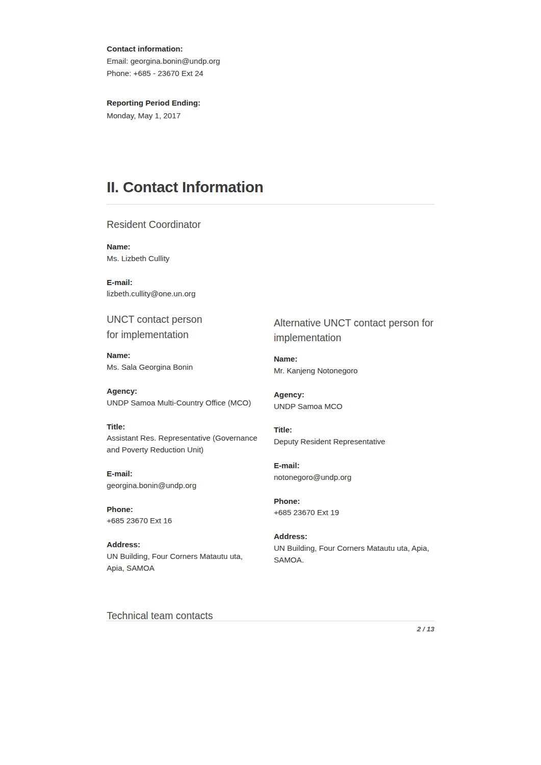Contact information:
Email: georgina.bonin@undp.org
Phone: +685 - 23670 Ext 24
Reporting Period Ending:
Monday, May 1, 2017
II. Contact Information
Resident Coordinator
Name: Ms. Lizbeth Cullity
E-mail: lizbeth.cullity@one.un.org
UNCT contact person
for implementation
Name: Ms. Sala Georgina Bonin
Agency: UNDP Samoa Multi-Country Office (MCO)
Title: Assistant Res. Representative (Governance and Poverty Reduction Unit)
E-mail: georgina.bonin@undp.org
Phone: +685 23670 Ext 16
Address: UN Building, Four Corners Matautu uta, Apia, SAMOA
Alternative UNCT contact person for implementation
Name: Mr. Kanjeng Notonegoro
Agency: UNDP Samoa MCO
Title: Deputy Resident Representative
E-mail: notonegoro@undp.org
Phone: +685 23670 Ext 19
Address: UN Building, Four Corners Matautu uta, Apia, SAMOA.
Technical team contacts
2 / 13